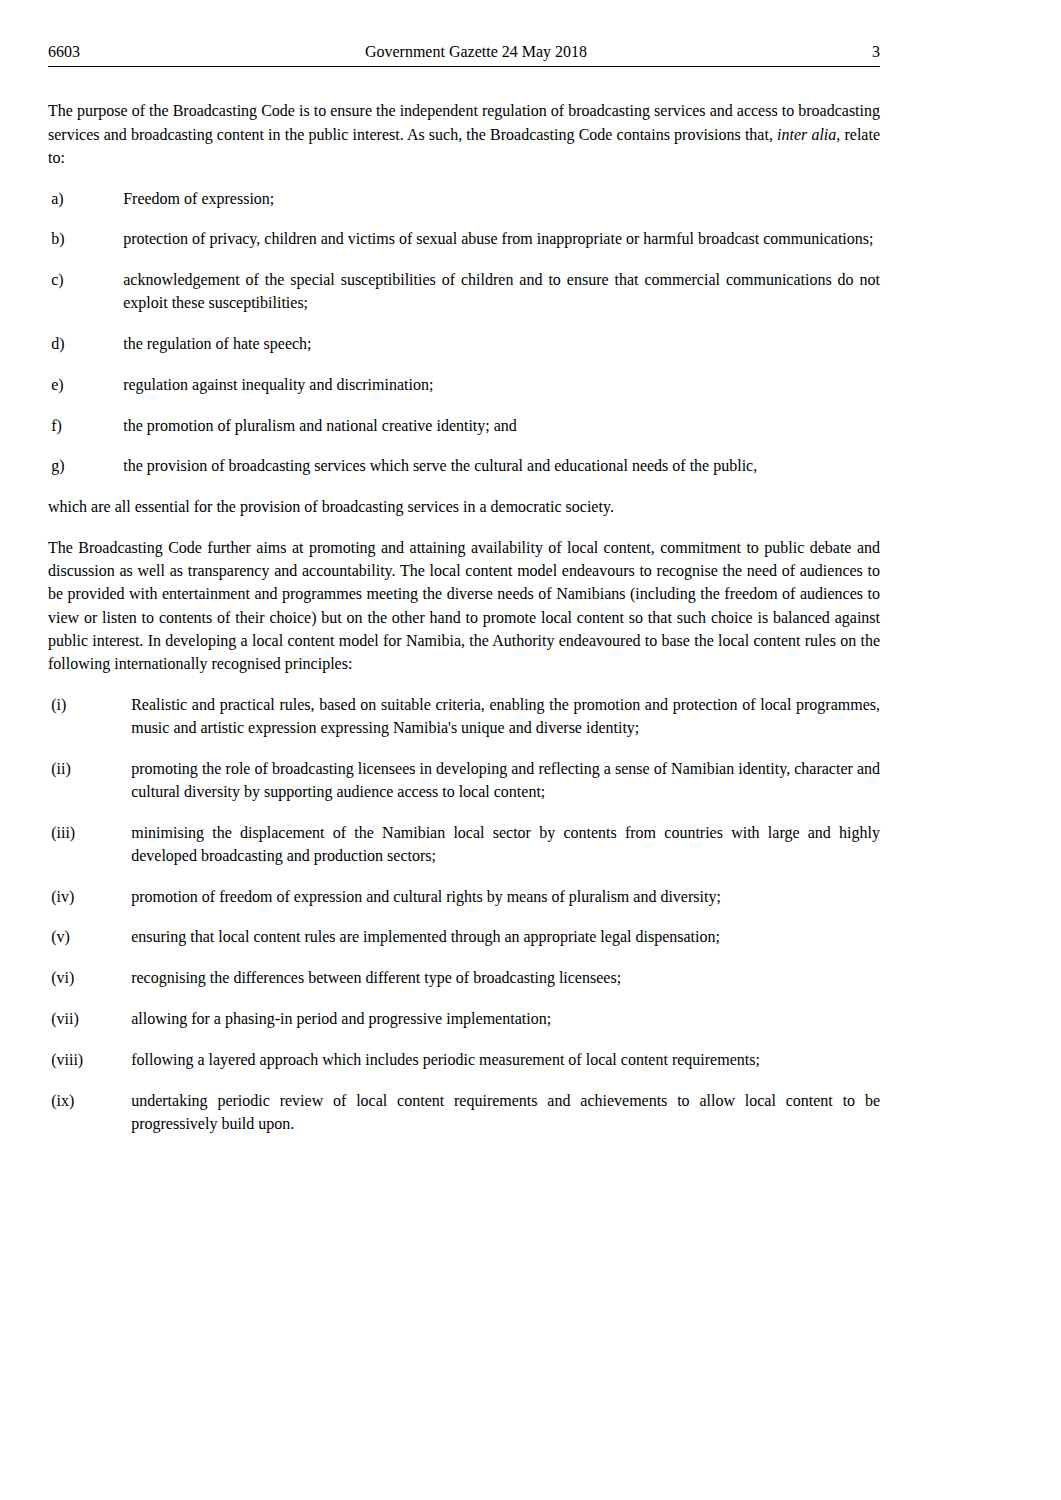6603 Government Gazette 24 May 2018 3
The purpose of the Broadcasting Code is to ensure the independent regulation of broadcasting services and access to broadcasting services and broadcasting content in the public interest. As such, the Broadcasting Code contains provisions that, inter alia, relate to:
a) Freedom of expression;
b) protection of privacy, children and victims of sexual abuse from inappropriate or harmful broadcast communications;
c) acknowledgement of the special susceptibilities of children and to ensure that commercial communications do not exploit these susceptibilities;
d) the regulation of hate speech;
e) regulation against inequality and discrimination;
f) the promotion of pluralism and national creative identity; and
g) the provision of broadcasting services which serve the cultural and educational needs of the public,
which are all essential for the provision of broadcasting services in a democratic society.
The Broadcasting Code further aims at promoting and attaining availability of local content, commitment to public debate and discussion as well as transparency and accountability. The local content model endeavours to recognise the need of audiences to be provided with entertainment and programmes meeting the diverse needs of Namibians (including the freedom of audiences to view or listen to contents of their choice) but on the other hand to promote local content so that such choice is balanced against public interest. In developing a local content model for Namibia, the Authority endeavoured to base the local content rules on the following internationally recognised principles:
(i) Realistic and practical rules, based on suitable criteria, enabling the promotion and protection of local programmes, music and artistic expression expressing Namibia's unique and diverse identity;
(ii) promoting the role of broadcasting licensees in developing and reflecting a sense of Namibian identity, character and cultural diversity by supporting audience access to local content;
(iii) minimising the displacement of the Namibian local sector by contents from countries with large and highly developed broadcasting and production sectors;
(iv) promotion of freedom of expression and cultural rights by means of pluralism and diversity;
(v) ensuring that local content rules are implemented through an appropriate legal dispensation;
(vi) recognising the differences between different type of broadcasting licensees;
(vii) allowing for a phasing-in period and progressive implementation;
(viii) following a layered approach which includes periodic measurement of local content requirements;
(ix) undertaking periodic review of local content requirements and achievements to allow local content to be progressively build upon.